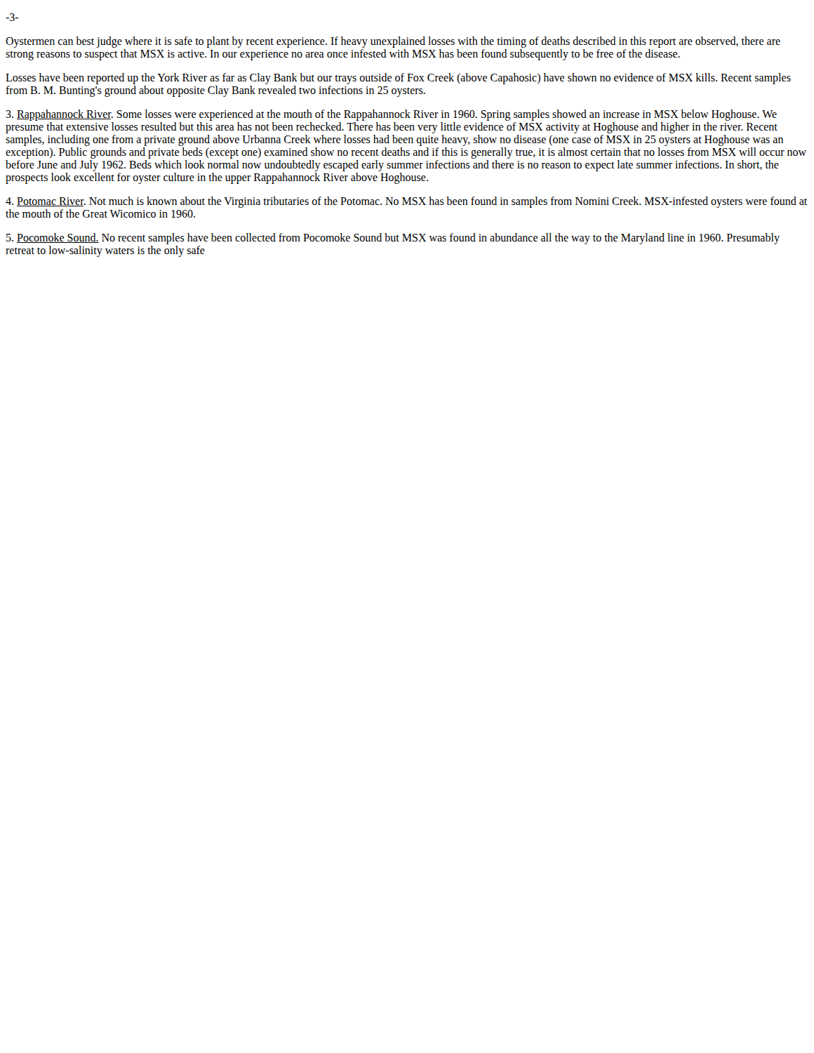-3-
Oystermen can best judge where it is safe to plant by recent experience. If heavy unexplained losses with the timing of deaths described in this report are observed, there are strong reasons to suspect that MSX is active. In our experience no area once infested with MSX has been found subsequently to be free of the disease.
Losses have been reported up the York River as far as Clay Bank but our trays outside of Fox Creek (above Capahosic) have shown no evidence of MSX kills. Recent samples from B. M. Bunting's ground about opposite Clay Bank revealed two infections in 25 oysters.
3. Rappahannock River. Some losses were experienced at the mouth of the Rappahannock River in 1960. Spring samples showed an increase in MSX below Hoghouse. We presume that extensive losses resulted but this area has not been rechecked. There has been very little evidence of MSX activity at Hoghouse and higher in the river. Recent samples, including one from a private ground above Urbanna Creek where losses had been quite heavy, show no disease (one case of MSX in 25 oysters at Hoghouse was an exception). Public grounds and private beds (except one) examined show no recent deaths and if this is generally true, it is almost certain that no losses from MSX will occur now before June and July 1962. Beds which look normal now undoubtedly escaped early summer infections and there is no reason to expect late summer infections. In short, the prospects look excellent for oyster culture in the upper Rappahannock River above Hoghouse.
4. Potomac River. Not much is known about the Virginia tributaries of the Potomac. No MSX has been found in samples from Nomini Creek. MSX-infested oysters were found at the mouth of the Great Wicomico in 1960.
5. Pocomoke Sound. No recent samples have been collected from Pocomoke Sound but MSX was found in abundance all the way to the Maryland line in 1960. Presumably retreat to low-salinity waters is the only safe